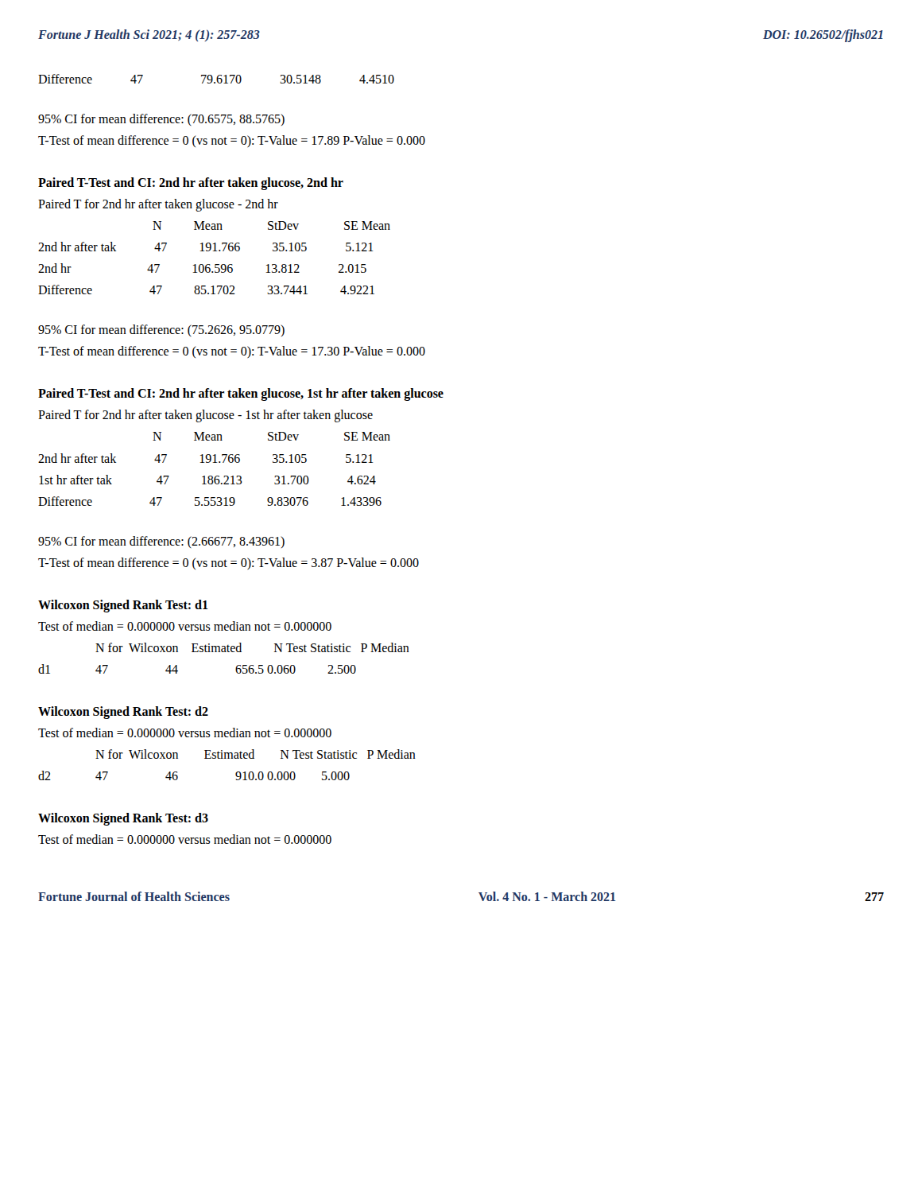Fortune J Health Sci 2021; 4 (1): 257-283
DOI: 10.26502/fjhs021
Difference 47 79.6170 30.5148 4.4510
95% CI for mean difference: (70.6575, 88.5765)
T-Test of mean difference = 0 (vs not = 0): T-Value = 17.89 P-Value = 0.000
Paired T-Test and CI: 2nd hr after taken glucose, 2nd hr
Paired T for 2nd hr after taken glucose - 2nd hr
N Mean StDev SE Mean
2nd hr after tak 47 191.766 35.105 5.121
2nd hr 47 106.596 13.812 2.015
Difference 47 85.1702 33.7441 4.9221
95% CI for mean difference: (75.2626, 95.0779)
T-Test of mean difference = 0 (vs not = 0): T-Value = 17.30 P-Value = 0.000
Paired T-Test and CI: 2nd hr after taken glucose, 1st hr after taken glucose
Paired T for 2nd hr after taken glucose - 1st hr after taken glucose
N Mean StDev SE Mean
2nd hr after tak 47 191.766 35.105 5.121
1st hr after tak 47 186.213 31.700 4.624
Difference 47 5.55319 9.83076 1.43396
95% CI for mean difference: (2.66677, 8.43961)
T-Test of mean difference = 0 (vs not = 0): T-Value = 3.87 P-Value = 0.000
Wilcoxon Signed Rank Test: d1
Test of median = 0.000000 versus median not = 0.000000
N for Wilcoxon Estimated N Test Statistic P Median
d1 47 44 656.5 0.060 2.500
Wilcoxon Signed Rank Test: d2
Test of median = 0.000000 versus median not = 0.000000
N for Wilcoxon Estimated N Test Statistic P Median
d2 47 46 910.0 0.000 5.000
Wilcoxon Signed Rank Test: d3
Test of median = 0.000000 versus median not = 0.000000
Fortune Journal of Health Sciences
Vol. 4 No. 1 - March 2021
277